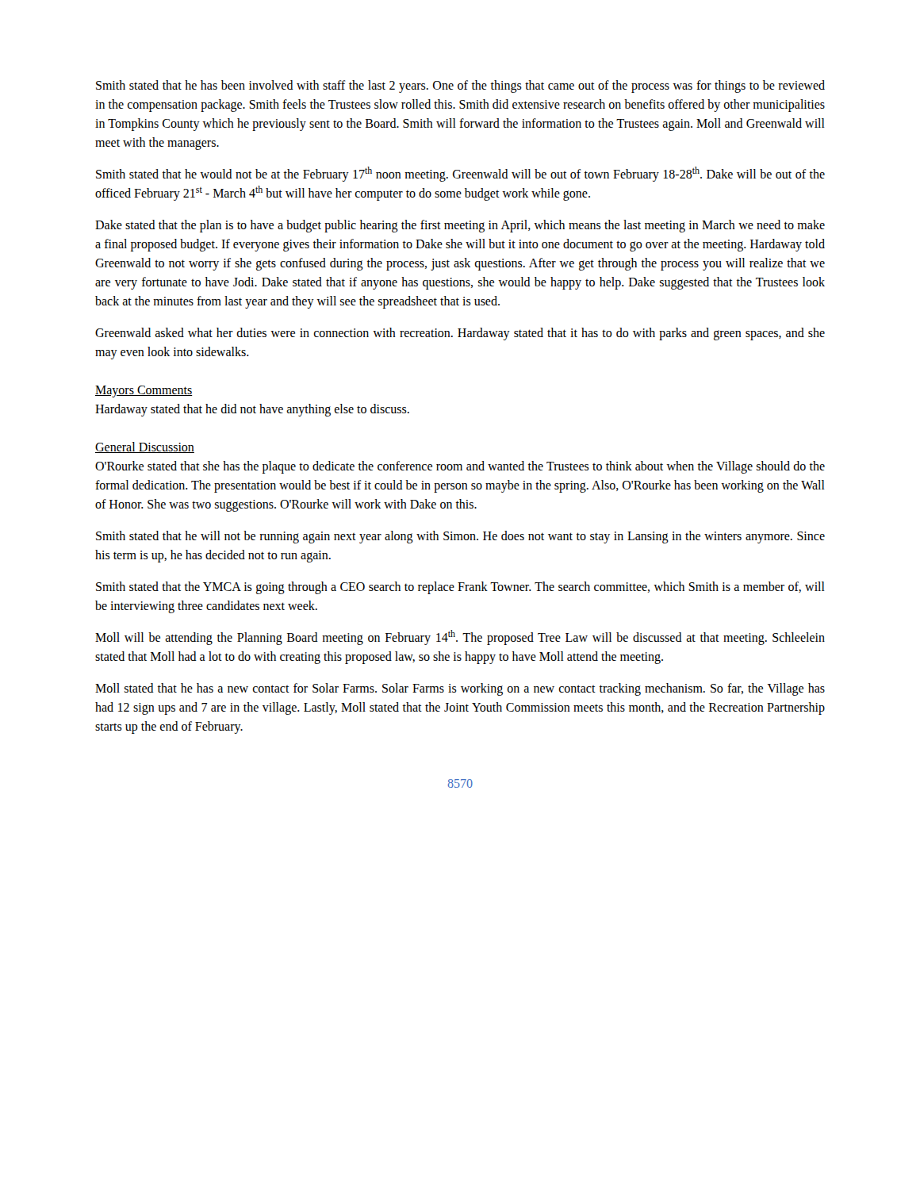Smith stated that he has been involved with staff the last 2 years. One of the things that came out of the process was for things to be reviewed in the compensation package. Smith feels the Trustees slow rolled this. Smith did extensive research on benefits offered by other municipalities in Tompkins County which he previously sent to the Board. Smith will forward the information to the Trustees again. Moll and Greenwald will meet with the managers.
Smith stated that he would not be at the February 17th noon meeting. Greenwald will be out of town February 18-28th. Dake will be out of the officed February 21st - March 4th but will have her computer to do some budget work while gone.
Dake stated that the plan is to have a budget public hearing the first meeting in April, which means the last meeting in March we need to make a final proposed budget. If everyone gives their information to Dake she will but it into one document to go over at the meeting. Hardaway told Greenwald to not worry if she gets confused during the process, just ask questions. After we get through the process you will realize that we are very fortunate to have Jodi. Dake stated that if anyone has questions, she would be happy to help. Dake suggested that the Trustees look back at the minutes from last year and they will see the spreadsheet that is used.
Greenwald asked what her duties were in connection with recreation. Hardaway stated that it has to do with parks and green spaces, and she may even look into sidewalks.
Mayors Comments
Hardaway stated that he did not have anything else to discuss.
General Discussion
O'Rourke stated that she has the plaque to dedicate the conference room and wanted the Trustees to think about when the Village should do the formal dedication. The presentation would be best if it could be in person so maybe in the spring. Also, O'Rourke has been working on the Wall of Honor. She was two suggestions. O'Rourke will work with Dake on this.
Smith stated that he will not be running again next year along with Simon. He does not want to stay in Lansing in the winters anymore. Since his term is up, he has decided not to run again.
Smith stated that the YMCA is going through a CEO search to replace Frank Towner. The search committee, which Smith is a member of, will be interviewing three candidates next week.
Moll will be attending the Planning Board meeting on February 14th. The proposed Tree Law will be discussed at that meeting. Schleelein stated that Moll had a lot to do with creating this proposed law, so she is happy to have Moll attend the meeting.
Moll stated that he has a new contact for Solar Farms. Solar Farms is working on a new contact tracking mechanism. So far, the Village has had 12 sign ups and 7 are in the village. Lastly, Moll stated that the Joint Youth Commission meets this month, and the Recreation Partnership starts up the end of February.
8570